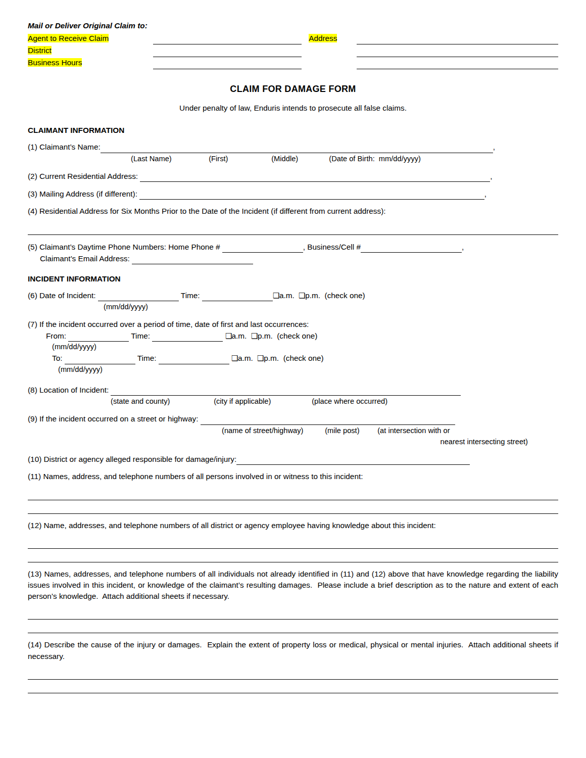Mail or Deliver Original Claim to:
| Agent to Receive Claim | | Address | |
| District | | | |
| Business Hours | | | |
CLAIM FOR DAMAGE FORM
Under penalty of law, Enduris intends to prosecute all false claims.
CLAIMANT INFORMATION
(1) Claimant’s Name: ,
(Last Name) (First) (Middle) (Date of Birth: mm/dd/yyyy)
(2) Current Residential Address: ,
(3) Mailing Address (if different): ,
(4) Residential Address for Six Months Prior to the Date of the Incident (if different from current address):
(5) Claimant’s Daytime Phone Numbers: Home Phone # , Business/Cell # ,
Claimant’s Email Address:
INCIDENT INFORMATION
(6) Date of Incident: Time: ❑a.m. ❑p.m. (check one)
(mm/dd/yyyy)
(7) If the incident occurred over a period of time, date of first and last occurrences:
From: Time: ❑a.m. ❑p.m. (check one)
(mm/dd/yyyy)
To: Time: ❑a.m. ❑p.m. (check one)
(mm/dd/yyyy)
(8) Location of Incident:
(state and county) (city if applicable) (place where occurred)
(9) If the incident occurred on a street or highway:
(name of street/highway) (mile post) (at intersection with or
nearest intersecting street)
(10) District or agency alleged responsible for damage/injury:
(11) Names, address, and telephone numbers of all persons involved in or witness to this incident:
(12) Name, addresses, and telephone numbers of all district or agency employee having knowledge about this incident:
(13) Names, addresses, and telephone numbers of all individuals not already identified in (11) and (12) above that have knowledge regarding the liability issues involved in this incident, or knowledge of the claimant’s resulting damages. Please include a brief description as to the nature and extent of each person’s knowledge. Attach additional sheets if necessary.
(14) Describe the cause of the injury or damages. Explain the extent of property loss or medical, physical or mental injuries. Attach additional sheets if necessary.